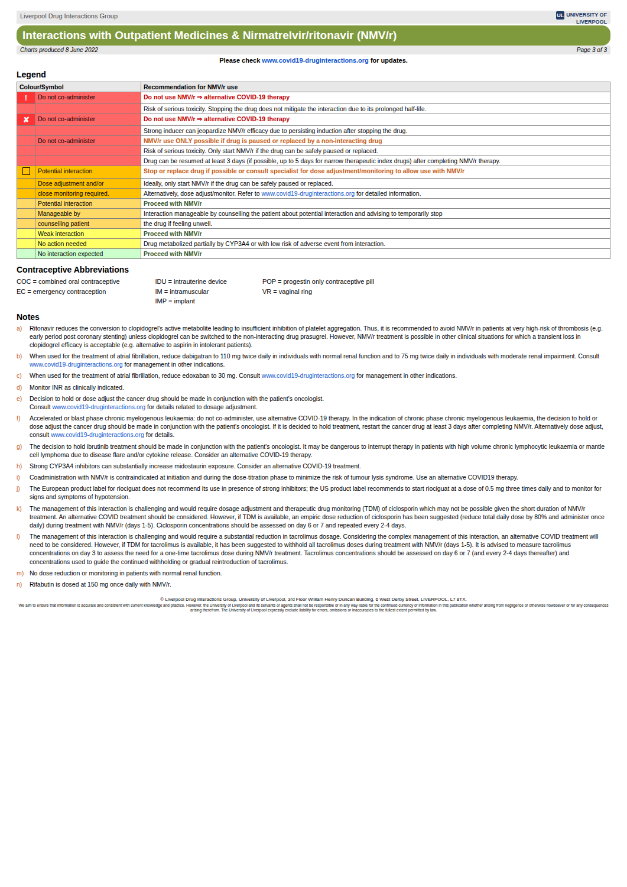Liverpool Drug Interactions Group ULUNIVERSITY OF
LIVERPOOL
Interactions with Outpatient Medicines & Nirmatrelvir/ritonavir (NMV/r)
Charts produced 8 June 2022 Page 3 of 3
Please check www.covid19-druginteractions.org for updates.
Legend
| Colour/Symbol | Recommendation for NMV/r use |
| --- | --- |
| ! | Do not co-administer | Do not use NMV/r ⇒ alternative COVID-19 therapy |
| | | Risk of serious toxicity. Stopping the drug does not mitigate the interaction due to its prolonged half-life. |
| ✘ | Do not co-administer | Do not use NMV/r ⇒ alternative COVID-19 therapy |
| | | Strong inducer can jeopardize NMV/r efficacy due to persisting induction after stopping the drug. |
| | Do not co-administer | NMV/r use ONLY possible if drug is paused or replaced by a non-interacting drug |
| | | Risk of serious toxicity. Only start NMV/r if the drug can be safely paused or replaced. |
| | | Drug can be resumed at least 3 days (if possible, up to 5 days for narrow therapeutic index drugs) after completing NMV/r therapy. |
| | Potential interaction | Stop or replace drug if possible or consult specialist for dose adjustment/monitoring to allow use with NMV/r |
| | Dose adjustment and/or | Ideally, only start NMV/r if the drug can be safely paused or replaced. |
| | close monitoring required. | Alternatively, dose adjust/monitor. Refer to www.covid19-druginteractions.org for detailed information. |
| | Potential interaction | Proceed with NMV/r |
| | Manageable by | Interaction manageable by counselling the patient about potential interaction and advising to temporarily stop |
| | counselling patient | the drug if feeling unwell. |
| | Weak interaction | Proceed with NMV/r |
| | No action needed | Drug metabolized partially by CYP3A4 or with low risk of adverse event from interaction. |
| | No interaction expected | Proceed with NMV/r |
Contraceptive Abbreviations
COC = combined oral contraceptive
EC = emergency contraception
IDU = intrauterine device
IM = intramuscular
IMP = implant
POP = progestin only contraceptive pill
VR = vaginal ring
Notes
Ritonavir reduces the conversion to clopidogrel's active metabolite leading to insufficient inhibition of platelet aggregation. Thus, it is recommended to avoid NMV/r in patients at very high-risk of thrombosis (e.g. early period post coronary stenting) unless clopidogrel can be switched to the non-interacting drug prasugrel. However, NMV/r treatment is possible in other clinical situations for which a transient loss in clopidogrel efficacy is acceptable (e.g. alternative to aspirin in intolerant patients).
When used for the treatment of atrial fibrillation, reduce dabigatran to 110 mg twice daily in individuals with normal renal function and to 75 mg twice daily in individuals with moderate renal impairment. Consult www.covid19-druginteractions.org for management in other indications.
When used for the treatment of atrial fibrillation, reduce edoxaban to 30 mg. Consult www.covid19-druginteractions.org for management in other indications.
Monitor INR as clinically indicated.
Decision to hold or dose adjust the cancer drug should be made in conjunction with the patient's oncologist.
Consult www.covid19-druginteractions.org for details related to dosage adjustment.
Accelerated or blast phase chronic myelogenous leukaemia: do not co-administer, use alternative COVID-19 therapy. In the indication of chronic phase chronic myelogenous leukaemia, the decision to hold or dose adjust the cancer drug should be made in conjunction with the patient's oncologist. If it is decided to hold treatment, restart the cancer drug at least 3 days after completing NMV/r. Alternatively dose adjust, consult www.covid19-druginteractions.org for details.
The decision to hold ibrutinib treatment should be made in conjunction with the patient's oncologist. It may be dangerous to interrupt therapy in patients with high volume chronic lymphocytic leukaemia or mantle cell lymphoma due to disease flare and/or cytokine release. Consider an alternative COVID-19 therapy.
Strong CYP3A4 inhibitors can substantially increase midostaurin exposure. Consider an alternative COVID-19 treatment.
Coadministration with NMV/r is contraindicated at initiation and during the dose-titration phase to minimize the risk of tumour lysis syndrome. Use an alternative COVID19 therapy.
The European product label for riociguat does not recommend its use in presence of strong inhibitors; the US product label recommends to start riociguat at a dose of 0.5 mg three times daily and to monitor for signs and symptoms of hypotension.
The management of this interaction is challenging and would require dosage adjustment and therapeutic drug monitoring (TDM) of ciclosporin which may not be possible given the short duration of NMV/r treatment. An alternative COVID treatment should be considered. However, if TDM is available, an empiric dose reduction of ciclosporin has been suggested (reduce total daily dose by 80% and administer once daily) during treatment with NMV/r (days 1-5). Ciclosporin concentrations should be assessed on day 6 or 7 and repeated every 2-4 days.
The management of this interaction is challenging and would require a substantial reduction in tacrolimus dosage. Considering the complex management of this interaction, an alternative COVID treatment will need to be considered. However, if TDM for tacrolimus is available, it has been suggested to withhold all tacrolimus doses during treatment with NMV/r (days 1-5). It is advised to measure tacrolimus concentrations on day 3 to assess the need for a one-time tacrolimus dose during NMV/r treatment. Tacrolimus concentrations should be assessed on day 6 or 7 (and every 2-4 days thereafter) and concentrations used to guide the continued withholding or gradual reintroduction of tacrolimus.
No dose reduction or monitoring in patients with normal renal function.
Rifabutin is dosed at 150 mg once daily with NMV/r.
© Liverpool Drug Interactions Group, University of Liverpool, 3rd Floor William Henry Duncan Building, 6 West Derby Street, LIVERPOOL, L7 8TX.
We aim to ensure that information is accurate and consistent with current knowledge and practice. However, the University of Liverpool and its servants or agents shall not be responsible or in any way liable for the continued currency of information in this publication whether arising from negligence or otherwise howsoever or for any consequences arising therefrom. The University of Liverpool expressly exclude liability for errors, omissions or inaccuracies to the fullest extent permitted by law.